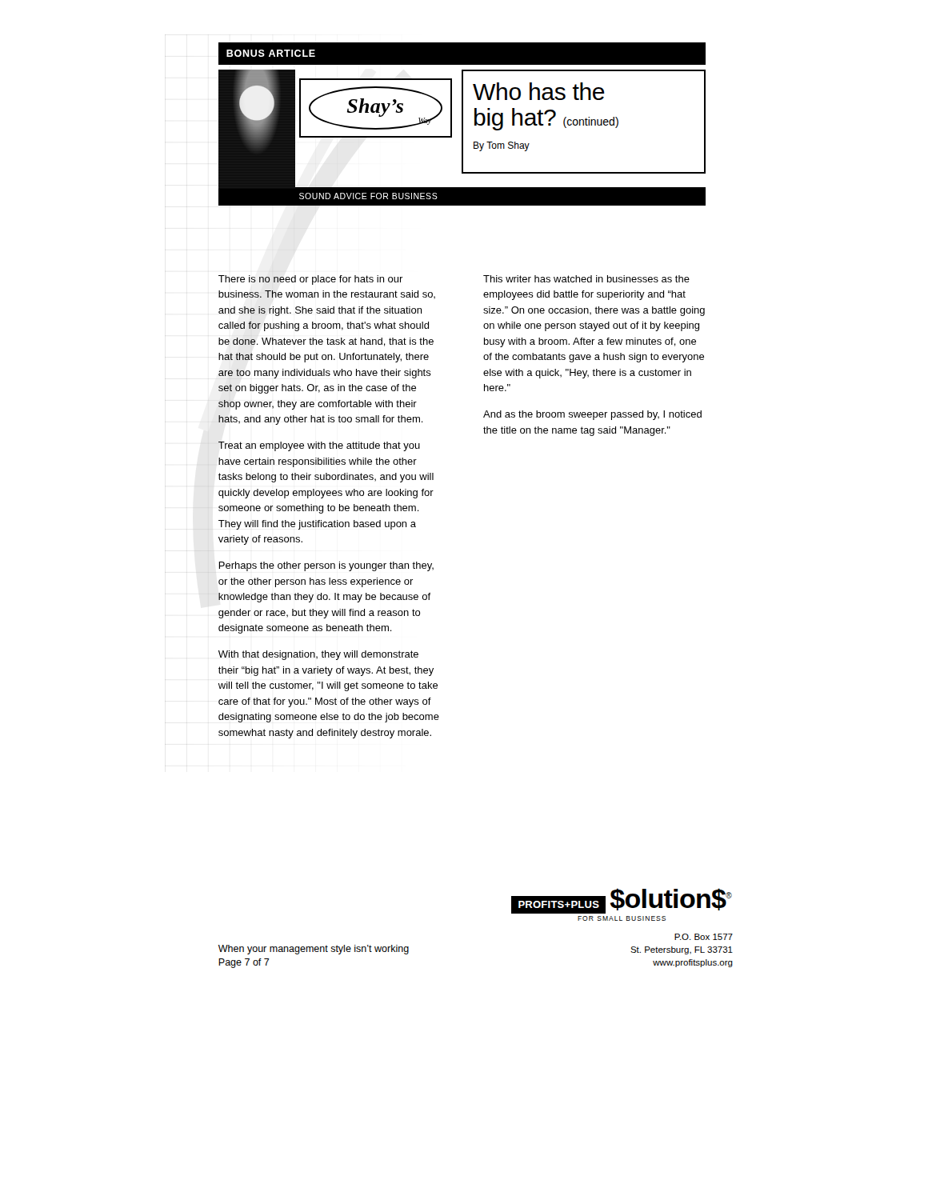BONUS ARTICLE
Shay’s Way
Who has the
big hat? (continued)
By Tom Shay
SOUND ADVICE FOR BUSINESS
There is no need or place for hats in our business. The woman in the restaurant said so, and she is right. She said that if the situation called for pushing a broom, that's what should be done. Whatever the task at hand, that is the hat that should be put on. Unfortunately, there are too many individuals who have their sights set on bigger hats. Or, as in the case of the shop owner, they are comfortable with their hats, and any other hat is too small for them.
Treat an employee with the attitude that you have certain responsibilities while the other tasks belong to their subordinates, and you will quickly develop employees who are looking for someone or something to be beneath them. They will find the justification based upon a variety of reasons.
Perhaps the other person is younger than they, or the other person has less experience or knowledge than they do. It may be because of gender or race, but they will find a reason to designate someone as beneath them.
With that designation, they will demonstrate their “big hat” in a variety of ways. At best, they will tell the customer, "I will get someone to take care of that for you." Most of the other ways of designating someone else to do the job become somewhat nasty and definitely destroy morale.
This writer has watched in businesses as the employees did battle for superiority and “hat size.” On one occasion, there was a battle going on while one person stayed out of it by keeping busy with a broom. After a few minutes of, one of the combatants gave a hush sign to everyone else with a quick, "Hey, there is a customer in here."
And as the broom sweeper passed by, I noticed the title on the name tag said "Manager."
When your management style isn’t working
Page 7 of 7
PROFITS+PLUS
$olution$®
FOR SMALL BUSINESS
P.O. Box 1577
St. Petersburg, FL 33731
www.profitsplus.org